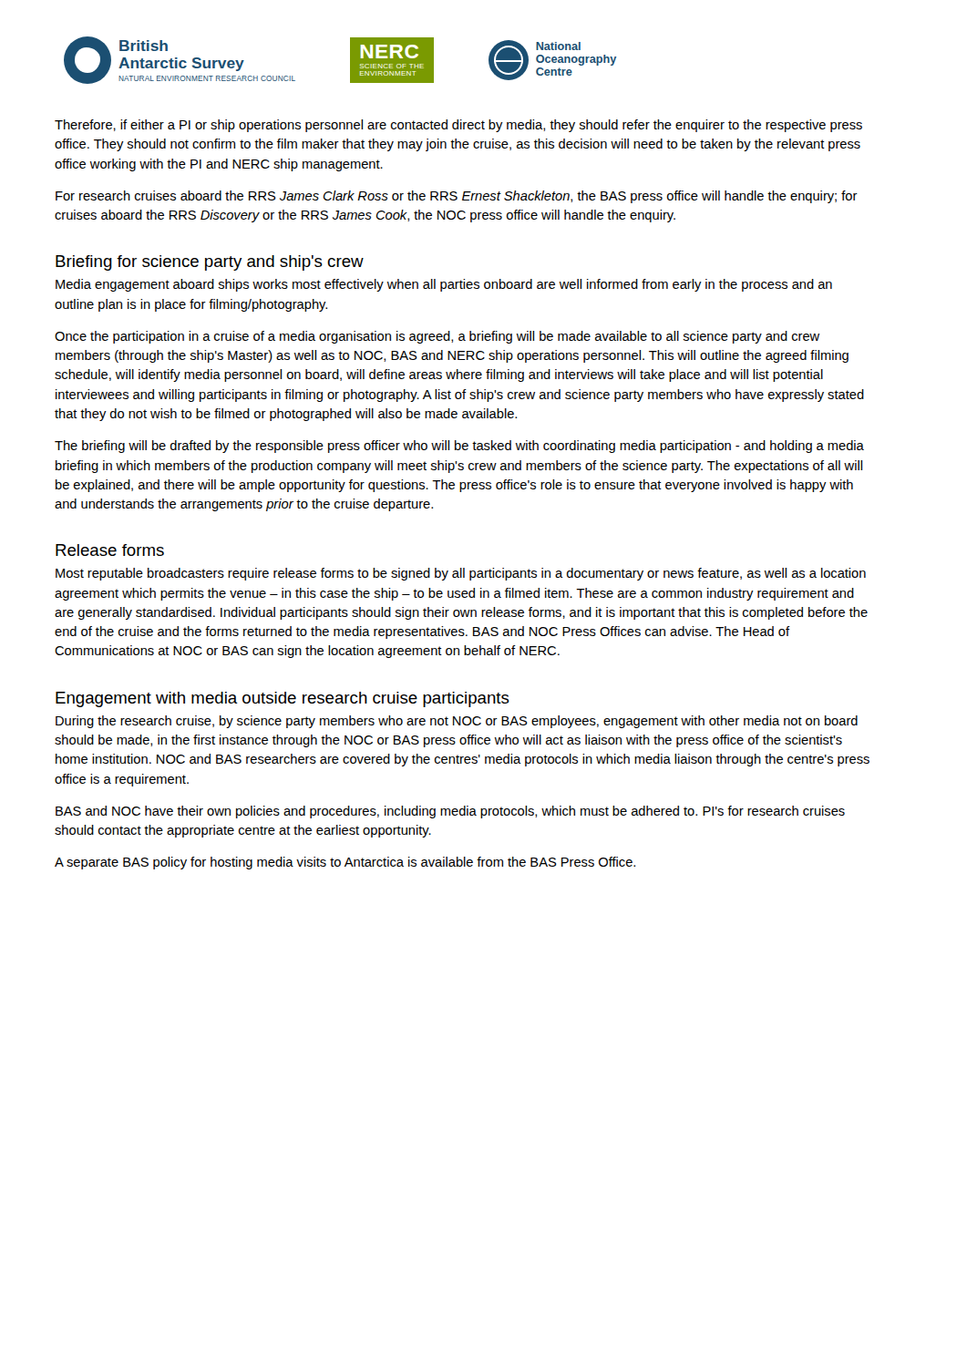British
Antarctic Survey
NATURAL ENVIRONMENT RESEARCH COUNCIL
NERC
SCIENCE OF THE
ENVIRONMENT
National
Oceanography
Centre
Therefore, if either a PI or ship operations personnel are contacted direct by media, they should refer the enquirer to the respective press office. They should not confirm to the film maker that they may join the cruise, as this decision will need to be taken by the relevant press office working with the PI and NERC ship management.
For research cruises aboard the RRS James Clark Ross or the RRS Ernest Shackleton, the BAS press office will handle the enquiry; for cruises aboard the RRS Discovery or the RRS James Cook, the NOC press office will handle the enquiry.
Briefing for science party and ship's crew
Media engagement aboard ships works most effectively when all parties onboard are well informed from early in the process and an outline plan is in place for filming/photography.
Once the participation in a cruise of a media organisation is agreed, a briefing will be made available to all science party and crew members (through the ship's Master) as well as to NOC, BAS and NERC ship operations personnel. This will outline the agreed filming schedule, will identify media personnel on board, will define areas where filming and interviews will take place and will list potential interviewees and willing participants in filming or photography. A list of ship's crew and science party members who have expressly stated that they do not wish to be filmed or photographed will also be made available.
The briefing will be drafted by the responsible press officer who will be tasked with coordinating media participation - and holding a media briefing in which members of the production company will meet ship's crew and members of the science party. The expectations of all will be explained, and there will be ample opportunity for questions. The press office's role is to ensure that everyone involved is happy with and understands the arrangements prior to the cruise departure.
Release forms
Most reputable broadcasters require release forms to be signed by all participants in a documentary or news feature, as well as a location agreement which permits the venue – in this case the ship – to be used in a filmed item. These are a common industry requirement and are generally standardised. Individual participants should sign their own release forms, and it is important that this is completed before the end of the cruise and the forms returned to the media representatives. BAS and NOC Press Offices can advise. The Head of Communications at NOC or BAS can sign the location agreement on behalf of NERC.
Engagement with media outside research cruise participants
During the research cruise, by science party members who are not NOC or BAS employees, engagement with other media not on board should be made, in the first instance through the NOC or BAS press office who will act as liaison with the press office of the scientist's home institution. NOC and BAS researchers are covered by the centres' media protocols in which media liaison through the centre's press office is a requirement.
BAS and NOC have their own policies and procedures, including media protocols, which must be adhered to. PI's for research cruises should contact the appropriate centre at the earliest opportunity.
A separate BAS policy for hosting media visits to Antarctica is available from the BAS Press Office.